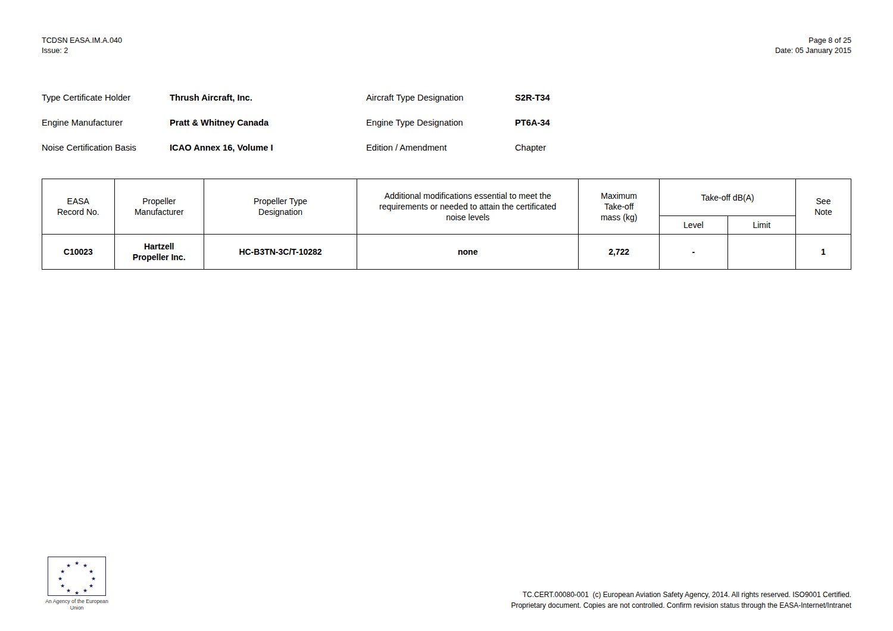| TCDSN EASA.IM.A.040 | Page 8 of 25 |
| Issue: 2 | Date: 05 January 2015 |
| Type Certificate Holder | Thrush Aircraft, Inc. | Aircraft Type Designation | S2R-T34 | |
| Engine Manufacturer | Pratt & Whitney Canada | Engine Type Designation | PT6A-34 | |
| Noise Certification Basis | ICAO Annex 16, Volume I | Edition / Amendment | Chapter | |
| EASA Record No. | Propeller Manufacturer | Propeller Type Designation | Additional modifications essential to meet the requirements or needed to attain the certificated noise levels | Maximum Take-off mass (kg) | Take-off dB(A) | See Note |
| --- | --- | --- | --- | --- | --- | --- |
| Level | Limit |
| C10023 | Hartzell Propeller Inc. | HC-B3TN-3C/T-10282 | none | 2,722 | - | | 1 |
| ★ ★ ★ ★ ★ ★ ★ ★ ★ ★ ★ ★ An Agency of the European Union | TC.CERT.00080-001 (c) European Aviation Safety Agency, 2014. All rights reserved. ISO9001 Certified. Proprietary document. Copies are not controlled. Confirm revision status through the EASA-Internet/Intranet |